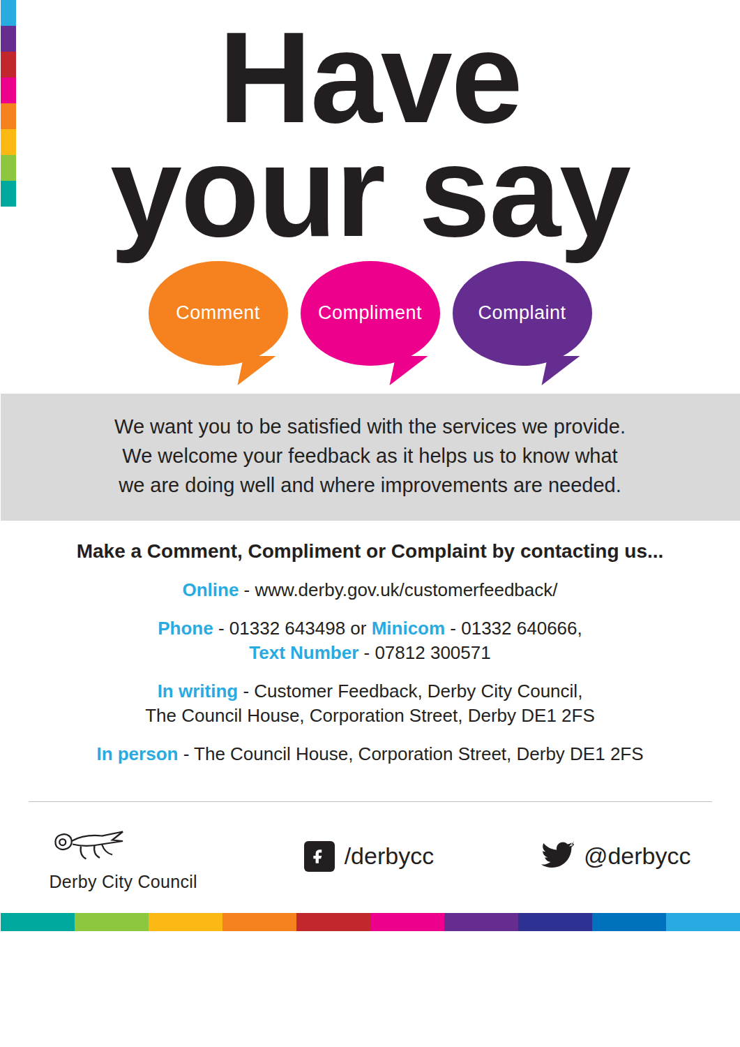Have your say
Comment
Compliment
Complaint
We want you to be satisfied with the services we provide.
We welcome your feedback as it helps us to know what
we are doing well and where improvements are needed.
Make a Comment, Compliment or Complaint by contacting us...
Online - www.derby.gov.uk/customerfeedback/
Phone - 01332 643498 or Minicom - 01332 640666,
Text Number - 07812 300571
In writing - Customer Feedback, Derby City Council,
The Council House, Corporation Street, Derby DE1 2FS
In person - The Council House, Corporation Street, Derby DE1 2FS
Derby City Council
/derbycc
@derbycc